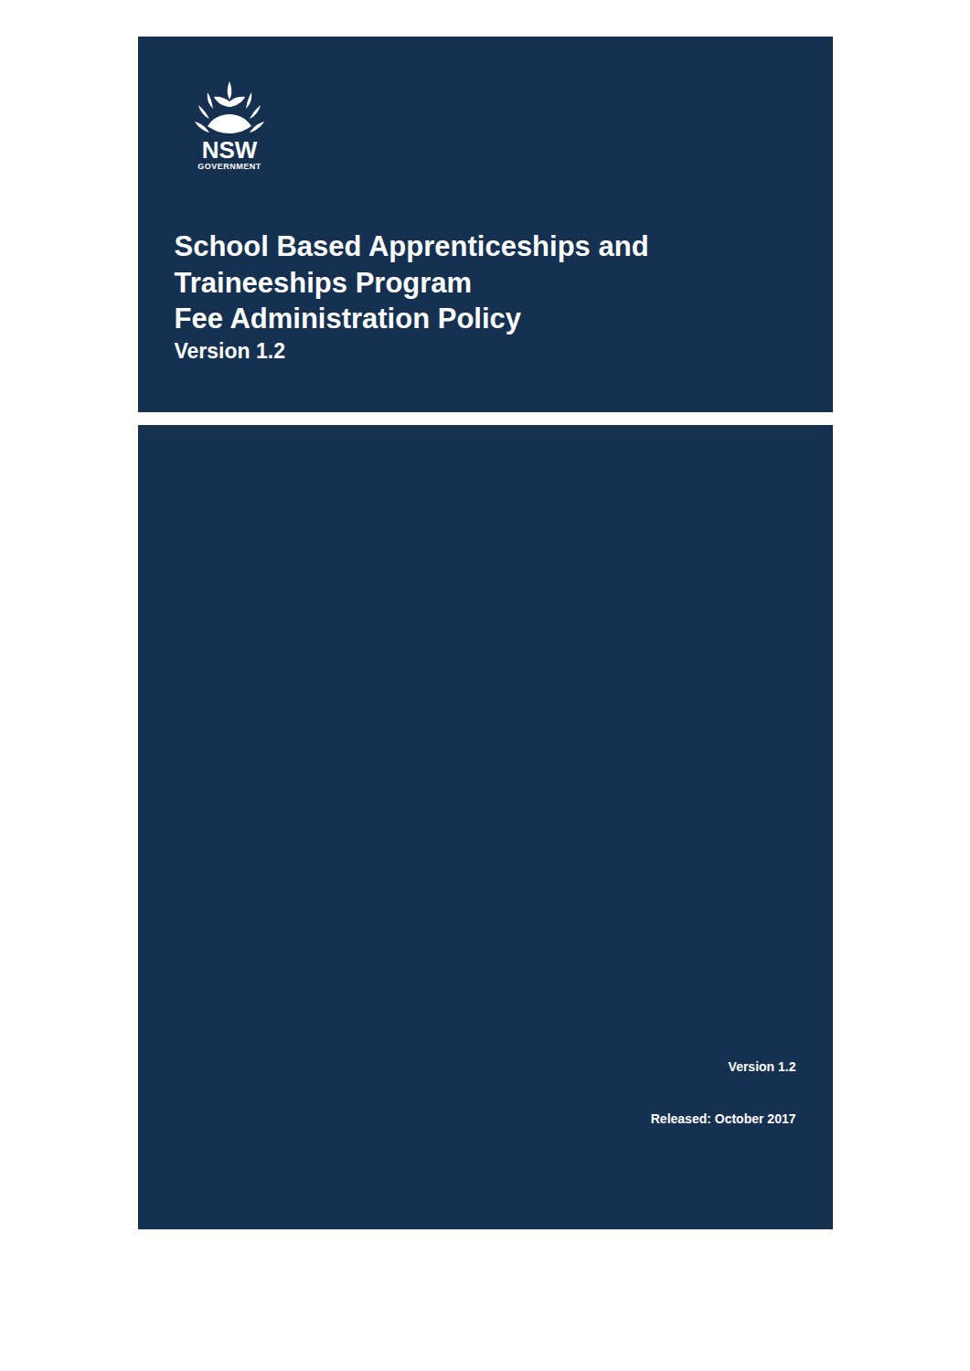NSW GOVERNMENT
School Based Apprenticeships and Traineeships Program Fee Administration Policy
Version 1.2
Version 1.2
Released: October 2017